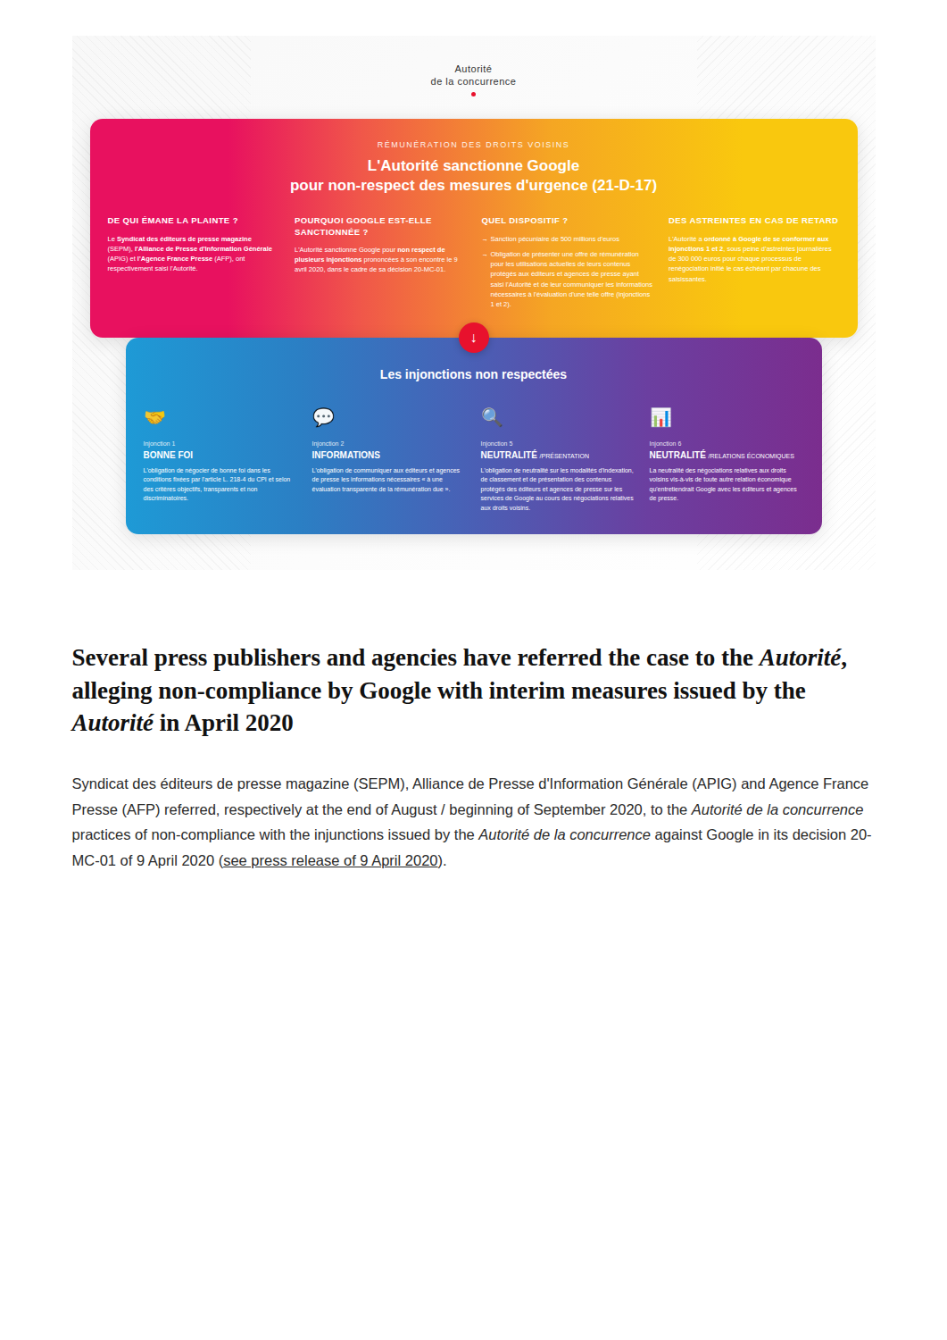Autorité
de la concurrence
Rémunération des droits voisins
L'Autorité sanctionne Google
pour non-respect des mesures d'urgence (21-D-17)
De qui émane la plainte ?
Le Syndicat des éditeurs de presse magazine (SEPM), l'Alliance de Presse d'Information Générale (APIG) et l'Agence France Presse (AFP), ont respectivement saisi l'Autorité.
Pourquoi Google est-elle sanctionnée ?
L'Autorité sanctionne Google pour non respect de plusieurs injonctions prononcées à son encontre le 9 avril 2020, dans le cadre de sa décision 20-MC-01.
Quel dispositif ?
Sanction pécuniaire de 500 millions d'euros
Obligation de présenter une offre de rémunération pour les utilisations actuelles de leurs contenus protégés aux éditeurs et agences de presse ayant saisi l'Autorité et de leur communiquer les informations nécessaires à l'évaluation d'une telle offre (injonctions 1 et 2).
Des astreintes en cas de retard
L'Autorité a ordonné à Google de se conformer aux injonctions 1 et 2, sous peine d'astreintes journalières de 300 000 euros pour chaque processus de renégociation initié le cas échéant par chacune des saisissantes.
↓
Les injonctions non respectées
🤝
Injonction 1
Bonne foi
L'obligation de négocier de bonne foi dans les conditions fixées par l'article L. 218-4 du CPI et selon des critères objectifs, transparents et non discriminatoires.
💬
Injonction 2
Informations
L'obligation de communiquer aux éditeurs et agences de presse les informations nécessaires « à une évaluation transparente de la rémunération due ».
🔍
Injonction 5
Neutralité /Présentation
L'obligation de neutralité sur les modalités d'indexation, de classement et de présentation des contenus protégés des éditeurs et agences de presse sur les services de Google au cours des négociations relatives aux droits voisins.
📊
Injonction 6
Neutralité /Relations économiques
La neutralité des négociations relatives aux droits voisins vis-à-vis de toute autre relation économique qu'entretiendrait Google avec les éditeurs et agences de presse.
Several press publishers and agencies have referred the case to the Autorité, alleging non-compliance by Google with interim measures issued by the Autorité in April 2020
Syndicat des éditeurs de presse magazine (SEPM), Alliance de Presse d'Information Générale (APIG) and Agence France Presse (AFP) referred, respectively at the end of August / beginning of September 2020, to the Autorité de la concurrence practices of non-compliance with the injunctions issued by the Autorité de la concurrence against Google in its decision 20-MC-01 of 9 April 2020 (see press release of 9 April 2020).